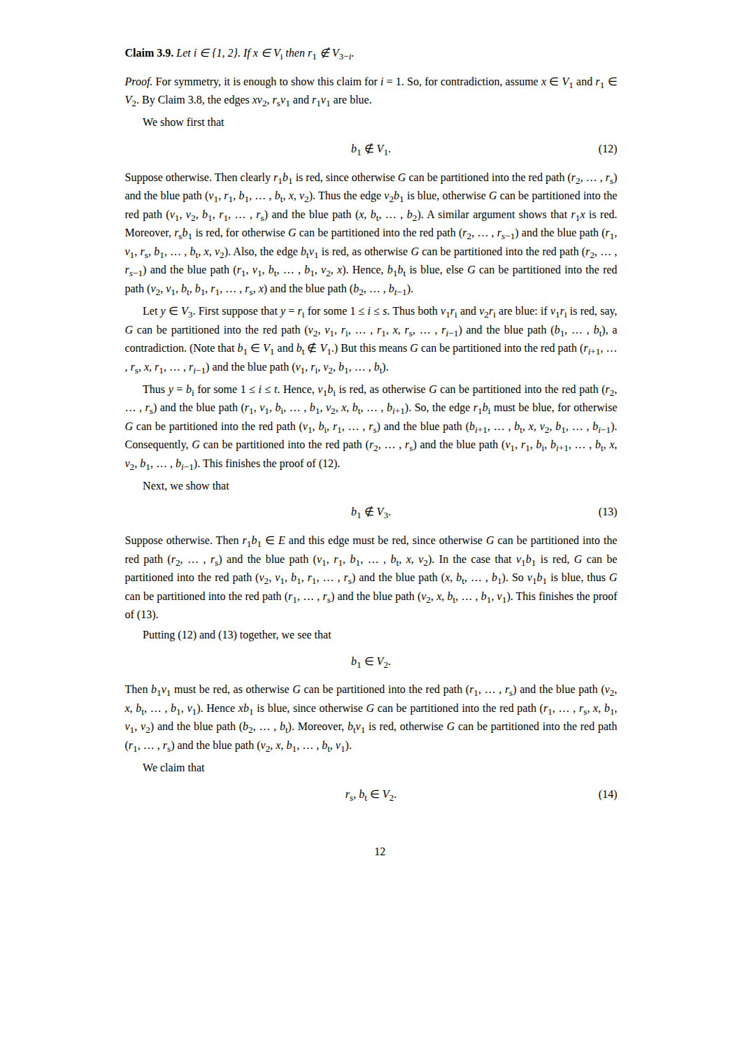Claim 3.9. Let i ∈ {1, 2}. If x ∈ Vi then r1 ∉ V3−i.
Proof. For symmetry, it is enough to show this claim for i = 1. So, for contradiction, assume x ∈ V1 and r1 ∈ V2. By Claim 3.8, the edges xv2, rsv1 and r1v1 are blue.
We show first that
b1 ∉ V1. (12)
Suppose otherwise. Then clearly r1b1 is red, since otherwise G can be partitioned into the red path (r2, … , rs) and the blue path (v1, r1, b1, … , bt, x, v2). Thus the edge v2b1 is blue, otherwise G can be partitioned into the red path (v1, v2, b1, r1, … , rs) and the blue path (x, bt, … , b2). A similar argument shows that r1x is red. Moreover, rsb1 is red, for otherwise G can be partitioned into the red path (r2, … , rs−1) and the blue path (r1, v1, rs, b1, … , bt, x, v2). Also, the edge btv1 is red, as otherwise G can be partitioned into the red path (r2, … , rs−1) and the blue path (r1, v1, bt, … , b1, v2, x). Hence, b1bt is blue, else G can be partitioned into the red path (v2, v1, bt, b1, r1, … , rs, x) and the blue path (b2, … , bt−1).
Let y ∈ V3. First suppose that y = ri for some 1 ≤ i ≤ s. Thus both v1ri and v2ri are blue: if v1ri is red, say, G can be partitioned into the red path (v2, v1, ri, … , r1, x, rs, … , ri−1) and the blue path (b1, … , bt), a contradiction. (Note that b1 ∈ V1 and bt ∉ V1.) But this means G can be partitioned into the red path (ri+1, … , rs, x, r1, … , ri−1) and the blue path (v1, ri, v2, b1, … , bt).
Thus y = bi for some 1 ≤ i ≤ t. Hence, v1bi is red, as otherwise G can be partitioned into the red path (r2, … , rs) and the blue path (r1, v1, bi, … , b1, v2, x, bt, … , bi+1). So, the edge r1bi must be blue, for otherwise G can be partitioned into the red path (v1, bi, r1, … , rs) and the blue path (bi+1, … , bt, x, v2, b1, … , bi−1). Consequently, G can be partitioned into the red path (r2, … , rs) and the blue path (v1, r1, bi, bi+1, … , bt, x, v2, b1, … , bi−1). This finishes the proof of (12).
Next, we show that
b1 ∉ V3. (13)
Suppose otherwise. Then r1b1 ∈ E and this edge must be red, since otherwise G can be partitioned into the red path (r2, … , rs) and the blue path (v1, r1, b1, … , bt, x, v2). In the case that v1b1 is red, G can be partitioned into the red path (v2, v1, b1, r1, … , rs) and the blue path (x, bt, … , b1). So v1b1 is blue, thus G can be partitioned into the red path (r1, … , rs) and the blue path (v2, x, bt, … , b1, v1). This finishes the proof of (13).
Putting (12) and (13) together, we see that
b1 ∈ V2.
Then b1v1 must be red, as otherwise G can be partitioned into the red path (r1, … , rs) and the blue path (v2, x, bt, … , b1, v1). Hence xb1 is blue, since otherwise G can be partitioned into the red path (r1, … , rs, x, b1, v1, v2) and the blue path (b2, … , bt). Moreover, btv1 is red, otherwise G can be partitioned into the red path (r1, … , rs) and the blue path (v2, x, b1, … , bt, v1).
We claim that
rs, bt ∈ V2. (14)
12